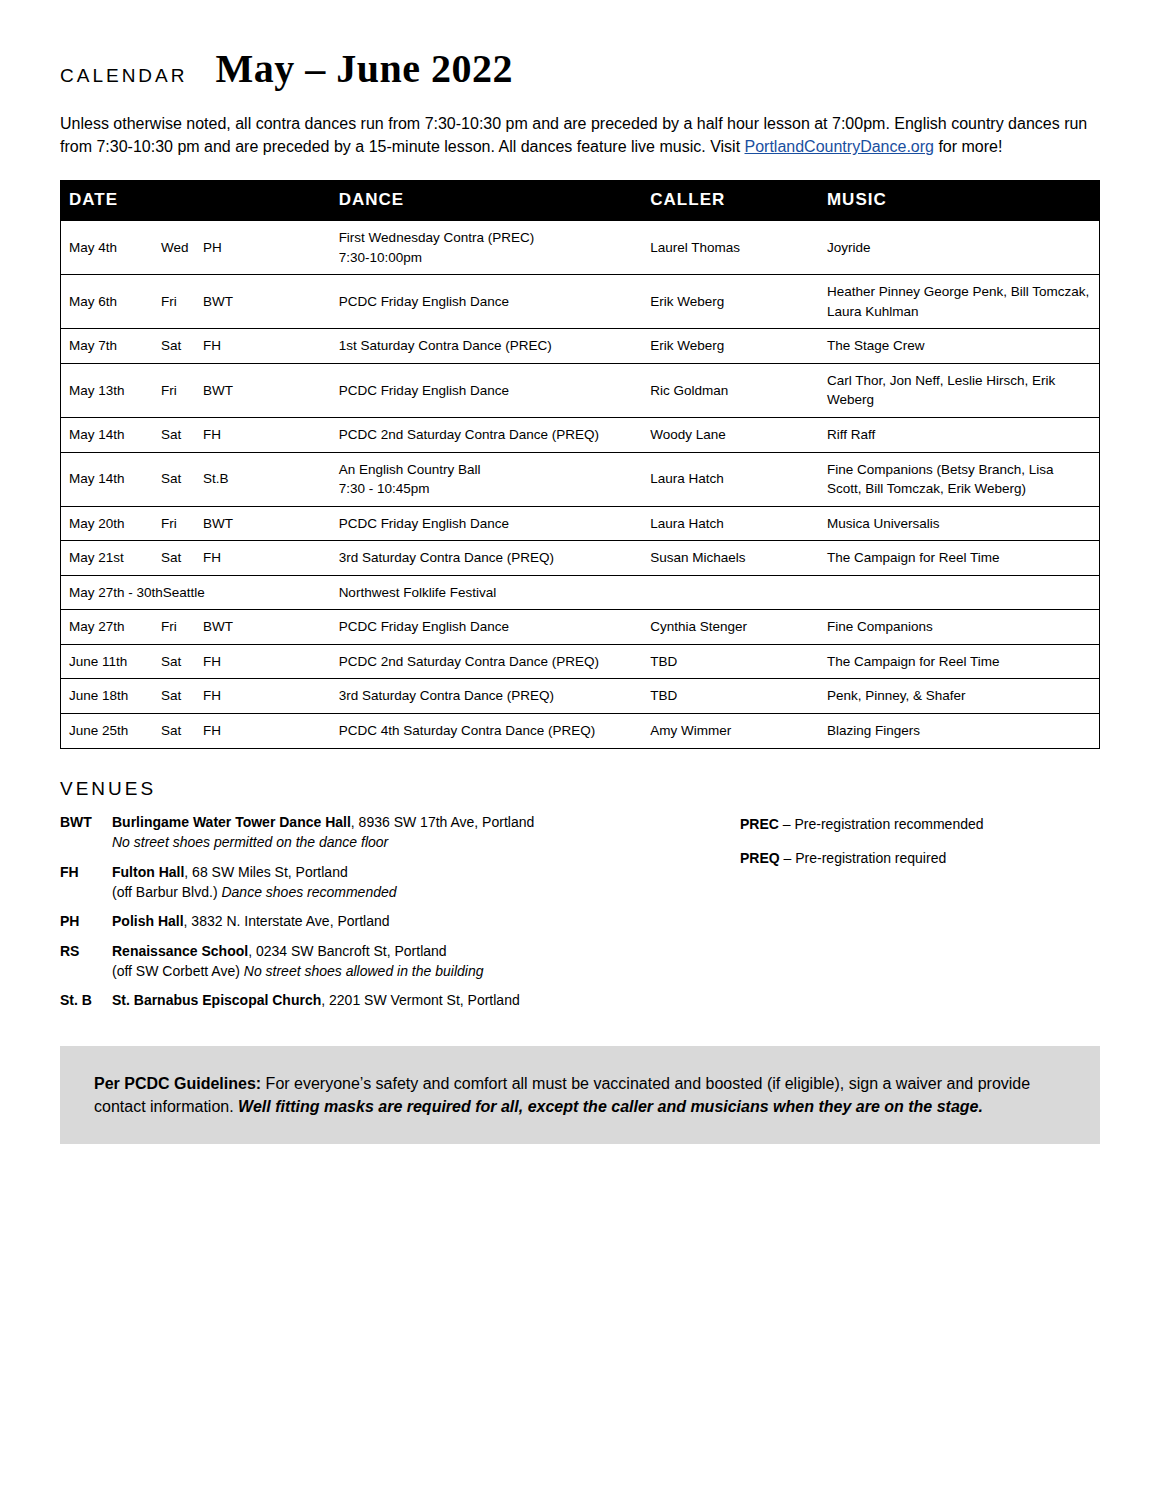CALENDAR
May – June 2022
Unless otherwise noted, all contra dances run from 7:30-10:30 pm and are preceded by a half hour lesson at 7:00pm. English country dances run from 7:30-10:30 pm and are preceded by a 15-minute lesson. All dances feature live music. Visit PortlandCountryDance.org for more!
| DATE | DANCE | CALLER | MUSIC |
| --- | --- | --- | --- |
| May 4th Wed PH | First Wednesday Contra (PREC) 7:30-10:00pm | Laurel Thomas | Joyride |
| May 6th Fri BWT | PCDC Friday English Dance | Erik Weberg | Heather Pinney George Penk, Bill Tomczak, Laura Kuhlman |
| May 7th Sat FH | 1st Saturday Contra Dance (PREC) | Erik Weberg | The Stage Crew |
| May 13th Fri BWT | PCDC Friday English Dance | Ric Goldman | Carl Thor, Jon Neff, Leslie Hirsch, Erik Weberg |
| May 14th Sat FH | PCDC 2nd Saturday Contra Dance (PREQ) | Woody Lane | Riff Raff |
| May 14th Sat St.B | An English Country Ball 7:30 - 10:45pm | Laura Hatch | Fine Companions (Betsy Branch, Lisa Scott, Bill Tomczak, Erik Weberg) |
| May 20th Fri BWT | PCDC Friday English Dance | Laura Hatch | Musica Universalis |
| May 21st Sat FH | 3rd Saturday Contra Dance (PREQ) | Susan Michaels | The Campaign for Reel Time |
| May 27th - 30th Seattle | Northwest Folklife Festival | | |
| May 27th Fri BWT | PCDC Friday English Dance | Cynthia Stenger | Fine Companions |
| June 11th Sat FH | PCDC 2nd Saturday Contra Dance (PREQ) | TBD | The Campaign for Reel Time |
| June 18th Sat FH | 3rd Saturday Contra Dance (PREQ) | TBD | Penk, Pinney, & Shafer |
| June 25th Sat FH | PCDC 4th Saturday Contra Dance (PREQ) | Amy Wimmer | Blazing Fingers |
VENUES
BWT
Burlingame Water Tower Dance Hall, 8936 SW 17th Ave, Portland
No street shoes permitted on the dance floor
FH
Fulton Hall, 68 SW Miles St, Portland
(off Barbur Blvd.) Dance shoes recommended
PH
Polish Hall, 3832 N. Interstate Ave, Portland
RS
Renaissance School, 0234 SW Bancroft St, Portland
(off SW Corbett Ave) No street shoes allowed in the building
St. B
St. Barnabus Episcopal Church, 2201 SW Vermont St, Portland
PREC – Pre-registration recommended
PREQ – Pre-registration required
Per PCDC Guidelines: For everyone’s safety and comfort all must be vaccinated and boosted (if eligible), sign a waiver and provide contact information. Well fitting masks are required for all, except the caller and musicians when they are on the stage.